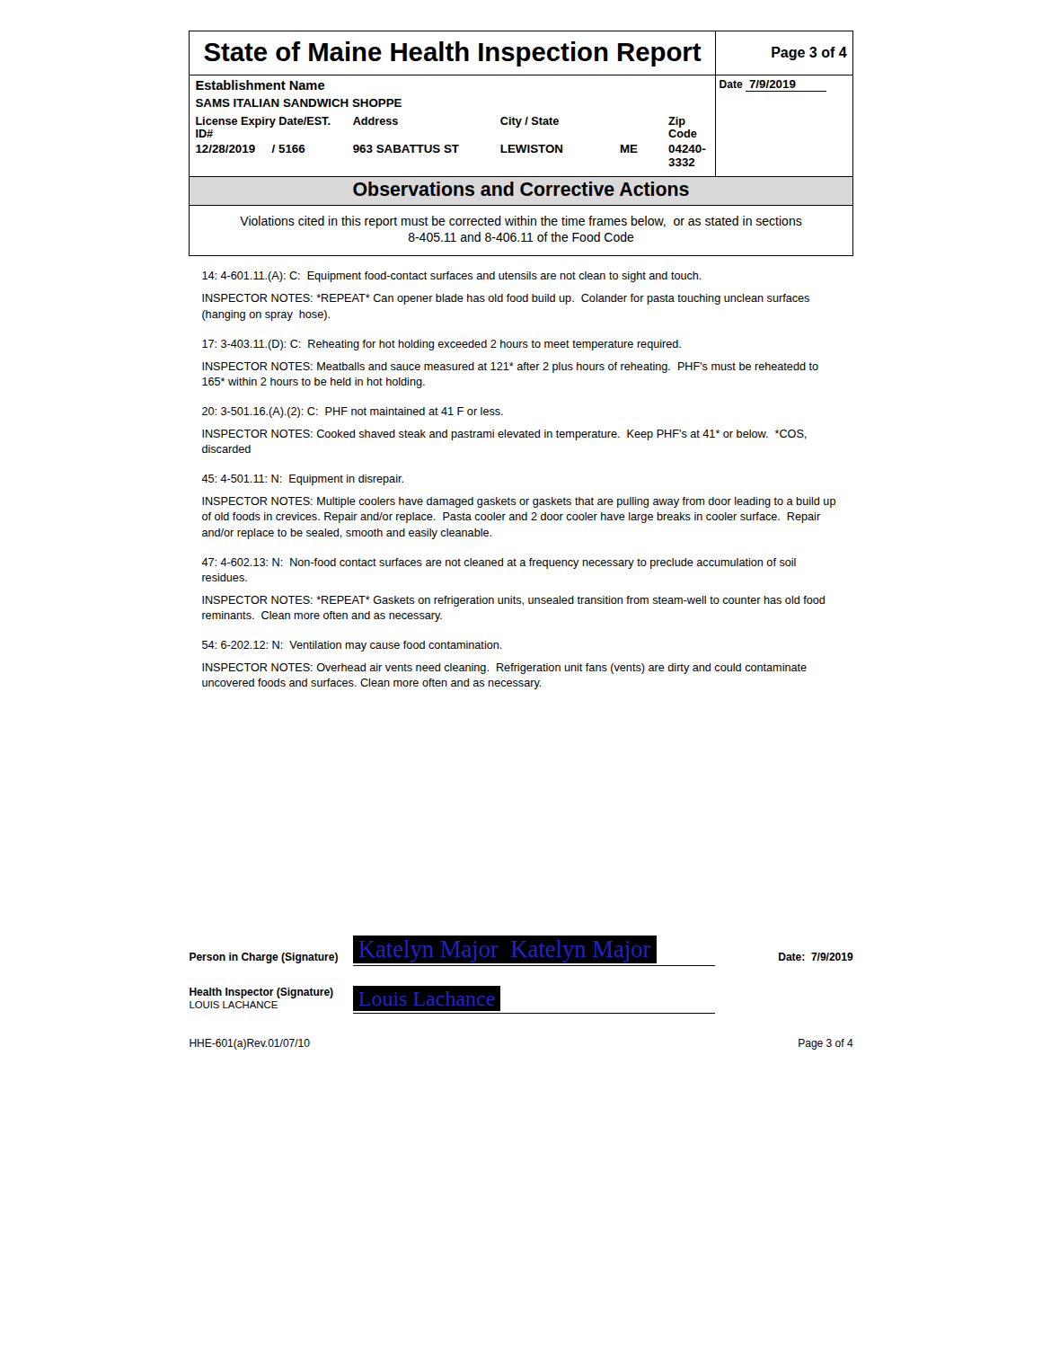| State of Maine Health Inspection Report | Page 3 of 4 |
| Establishment Name SAMS ITALIAN SANDWICH SHOPPE / License Expiry Date/EST. ID# / Address / City / State / / Zip Code / / 12/28/2019 / 5166 / 963 SABATTUS ST / LEWISTON / ME / 04240-3332 / | Date 7/9/2019 |
| Observations and Corrective Actions |
| Violations cited in this report must be corrected within the time frames below, or as stated in sections 8-405.11 and 8-406.11 of the Food Code |
14: 4-601.11.(A): C: Equipment food-contact surfaces and utensils are not clean to sight and touch.
INSPECTOR NOTES: *REPEAT* Can opener blade has old food build up. Colander for pasta touching unclean surfaces (hanging on spray hose).
17: 3-403.11.(D): C: Reheating for hot holding exceeded 2 hours to meet temperature required.
INSPECTOR NOTES: Meatballs and sauce measured at 121* after 2 plus hours of reheating. PHF's must be reheatedd to 165* within 2 hours to be held in hot holding.
20: 3-501.16.(A).(2): C: PHF not maintained at 41 F or less.
INSPECTOR NOTES: Cooked shaved steak and pastrami elevated in temperature. Keep PHF's at 41* or below. *COS, discarded
45: 4-501.11: N: Equipment in disrepair.
INSPECTOR NOTES: Multiple coolers have damaged gaskets or gaskets that are pulling away from door leading to a build up of old foods in crevices. Repair and/or replace. Pasta cooler and 2 door cooler have large breaks in cooler surface. Repair and/or replace to be sealed, smooth and easily cleanable.
47: 4-602.13: N: Non-food contact surfaces are not cleaned at a frequency necessary to preclude accumulation of soil residues.
INSPECTOR NOTES: *REPEAT* Gaskets on refrigeration units, unsealed transition from steam-well to counter has old food reminants. Clean more often and as necessary.
54: 6-202.12: N: Ventilation may cause food contamination.
INSPECTOR NOTES: Overhead air vents need cleaning. Refrigeration unit fans (vents) are dirty and could contaminate uncovered foods and surfaces. Clean more often and as necessary.
| Person in Charge (Signature) | Katelyn Major Katelyn Major | Date: 7/9/2019 |
| Health Inspector (Signature) LOUIS LACHANCE | Louis Lachance | |
HHE-601(a)Rev.01/07/10
Page 3 of 4